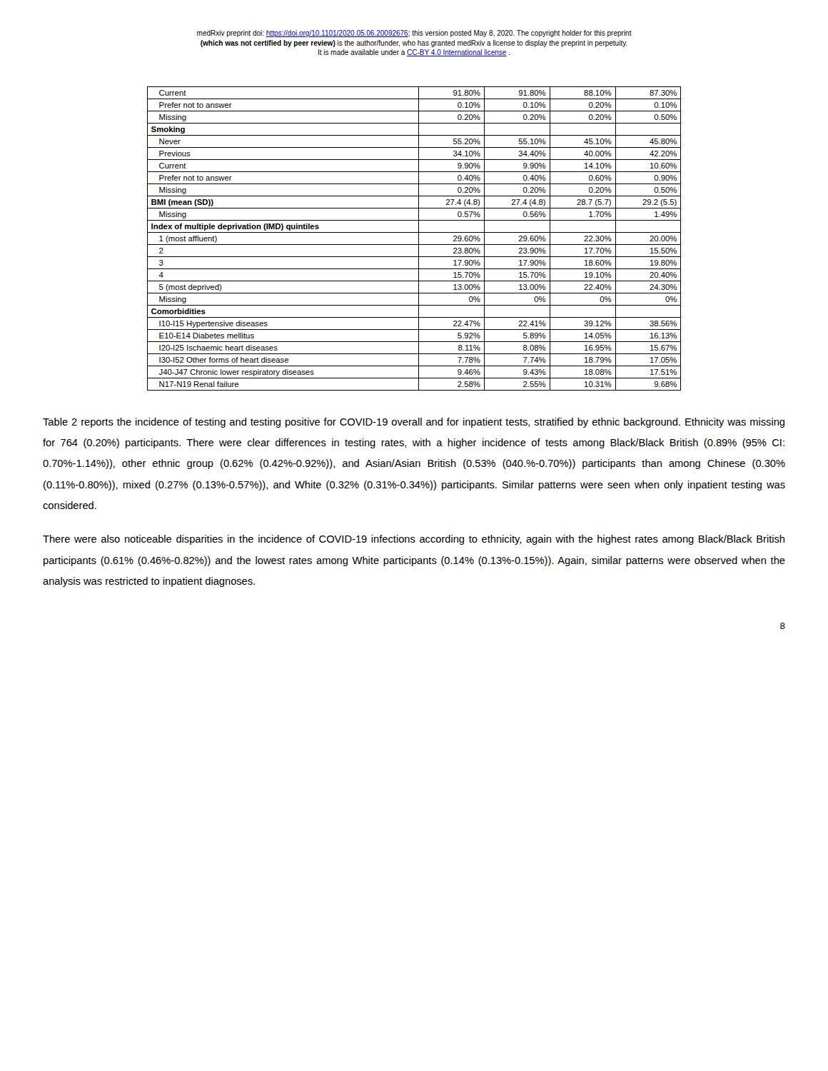medRxiv preprint doi: https://doi.org/10.1101/2020.05.06.20092676; this version posted May 8, 2020. The copyright holder for this preprint
(which was not certified by peer review) is the author/funder, who has granted medRxiv a license to display the preprint in perpetuity.
It is made available under a CC-BY 4.0 International license .
| Current | 91.80% | 91.80% | 88.10% | 87.30% |
| Prefer not to answer | 0.10% | 0.10% | 0.20% | 0.10% |
| Missing | 0.20% | 0.20% | 0.20% | 0.50% |
| Smoking | | | | |
| Never | 55.20% | 55.10% | 45.10% | 45.80% |
| Previous | 34.10% | 34.40% | 40.00% | 42.20% |
| Current | 9.90% | 9.90% | 14.10% | 10.60% |
| Prefer not to answer | 0.40% | 0.40% | 0.60% | 0.90% |
| Missing | 0.20% | 0.20% | 0.20% | 0.50% |
| BMI (mean (SD)) | 27.4 (4.8) | 27.4 (4.8) | 28.7 (5.7) | 29.2 (5.5) |
| Missing | 0.57% | 0.56% | 1.70% | 1.49% |
| Index of multiple deprivation (IMD) quintiles | | | | |
| 1 (most affluent) | 29.60% | 29.60% | 22.30% | 20.00% |
| 2 | 23.80% | 23.90% | 17.70% | 15.50% |
| 3 | 17.90% | 17.90% | 18.60% | 19.80% |
| 4 | 15.70% | 15.70% | 19.10% | 20.40% |
| 5 (most deprived) | 13.00% | 13.00% | 22.40% | 24.30% |
| Missing | 0% | 0% | 0% | 0% |
| Comorbidities | | | | |
| I10-I15 Hypertensive diseases | 22.47% | 22.41% | 39.12% | 38.56% |
| E10-E14 Diabetes mellitus | 5.92% | 5.89% | 14.05% | 16.13% |
| I20-I25 Ischaemic heart diseases | 8.11% | 8.08% | 16.95% | 15.67% |
| I30-I52 Other forms of heart disease | 7.78% | 7.74% | 18.79% | 17.05% |
| J40-J47 Chronic lower respiratory diseases | 9.46% | 9.43% | 18.08% | 17.51% |
| N17-N19 Renal failure | 2.58% | 2.55% | 10.31% | 9.68% |
Table 2 reports the incidence of testing and testing positive for COVID-19 overall and for inpatient tests, stratified by ethnic background. Ethnicity was missing for 764 (0.20%) participants. There were clear differences in testing rates, with a higher incidence of tests among Black/Black British (0.89% (95% CI: 0.70%-1.14%)), other ethnic group (0.62% (0.42%-0.92%)), and Asian/Asian British (0.53% (040.%-0.70%)) participants than among Chinese (0.30% (0.11%-0.80%)), mixed (0.27% (0.13%-0.57%)), and White (0.32% (0.31%-0.34%)) participants. Similar patterns were seen when only inpatient testing was considered.
There were also noticeable disparities in the incidence of COVID-19 infections according to ethnicity, again with the highest rates among Black/Black British participants (0.61% (0.46%-0.82%)) and the lowest rates among White participants (0.14% (0.13%-0.15%)). Again, similar patterns were observed when the analysis was restricted to inpatient diagnoses.
8